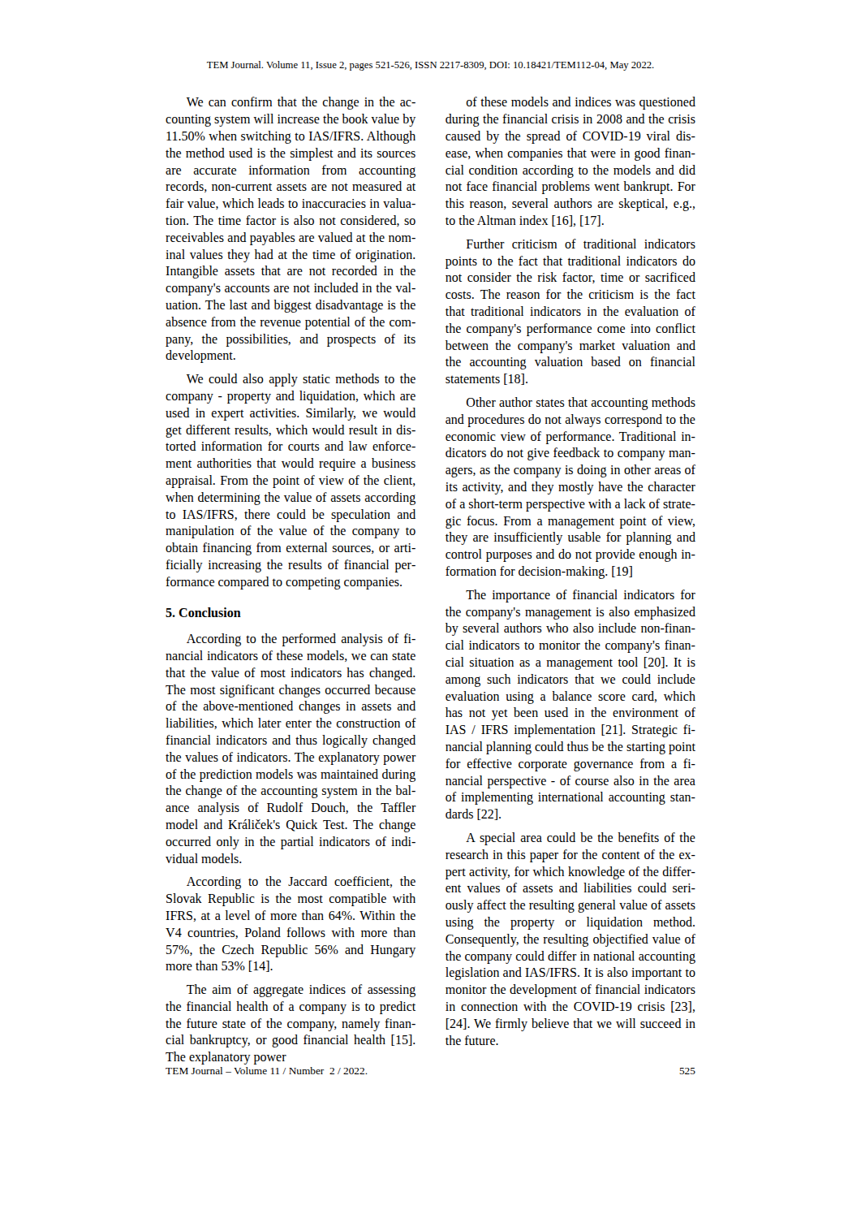TEM Journal. Volume 11, Issue 2, pages 521-526, ISSN 2217-8309, DOI: 10.18421/TEM112-04, May 2022.
We can confirm that the change in the accounting system will increase the book value by 11.50% when switching to IAS/IFRS. Although the method used is the simplest and its sources are accurate information from accounting records, non-current assets are not measured at fair value, which leads to inaccuracies in valuation. The time factor is also not considered, so receivables and payables are valued at the nominal values they had at the time of origination. Intangible assets that are not recorded in the company's accounts are not included in the valuation. The last and biggest disadvantage is the absence from the revenue potential of the company, the possibilities, and prospects of its development.
We could also apply static methods to the company - property and liquidation, which are used in expert activities. Similarly, we would get different results, which would result in distorted information for courts and law enforcement authorities that would require a business appraisal. From the point of view of the client, when determining the value of assets according to IAS/IFRS, there could be speculation and manipulation of the value of the company to obtain financing from external sources, or artificially increasing the results of financial performance compared to competing companies.
5. Conclusion
According to the performed analysis of financial indicators of these models, we can state that the value of most indicators has changed. The most significant changes occurred because of the above-mentioned changes in assets and liabilities, which later enter the construction of financial indicators and thus logically changed the values of indicators. The explanatory power of the prediction models was maintained during the change of the accounting system in the balance analysis of Rudolf Douch, the Taffler model and Králiček's Quick Test. The change occurred only in the partial indicators of individual models.
According to the Jaccard coefficient, the Slovak Republic is the most compatible with IFRS, at a level of more than 64%. Within the V4 countries, Poland follows with more than 57%, the Czech Republic 56% and Hungary more than 53% [14].
The aim of aggregate indices of assessing the financial health of a company is to predict the future state of the company, namely financial bankruptcy, or good financial health [15]. The explanatory power
of these models and indices was questioned during the financial crisis in 2008 and the crisis caused by the spread of COVID-19 viral disease, when companies that were in good financial condition according to the models and did not face financial problems went bankrupt. For this reason, several authors are skeptical, e.g., to the Altman index [16], [17].
Further criticism of traditional indicators points to the fact that traditional indicators do not consider the risk factor, time or sacrificed costs. The reason for the criticism is the fact that traditional indicators in the evaluation of the company's performance come into conflict between the company's market valuation and the accounting valuation based on financial statements [18].
Other author states that accounting methods and procedures do not always correspond to the economic view of performance. Traditional indicators do not give feedback to company managers, as the company is doing in other areas of its activity, and they mostly have the character of a short-term perspective with a lack of strategic focus. From a management point of view, they are insufficiently usable for planning and control purposes and do not provide enough information for decision-making. [19]
The importance of financial indicators for the company's management is also emphasized by several authors who also include non-financial indicators to monitor the company's financial situation as a management tool [20]. It is among such indicators that we could include evaluation using a balance score card, which has not yet been used in the environment of IAS / IFRS implementation [21]. Strategic financial planning could thus be the starting point for effective corporate governance from a financial perspective - of course also in the area of implementing international accounting standards [22].
A special area could be the benefits of the research in this paper for the content of the expert activity, for which knowledge of the different values of assets and liabilities could seriously affect the resulting general value of assets using the property or liquidation method. Consequently, the resulting objectified value of the company could differ in national accounting legislation and IAS/IFRS. It is also important to monitor the development of financial indicators in connection with the COVID-19 crisis [23], [24]. We firmly believe that we will succeed in the future.
TEM Journal – Volume 11 / Number 2 / 2022. 525